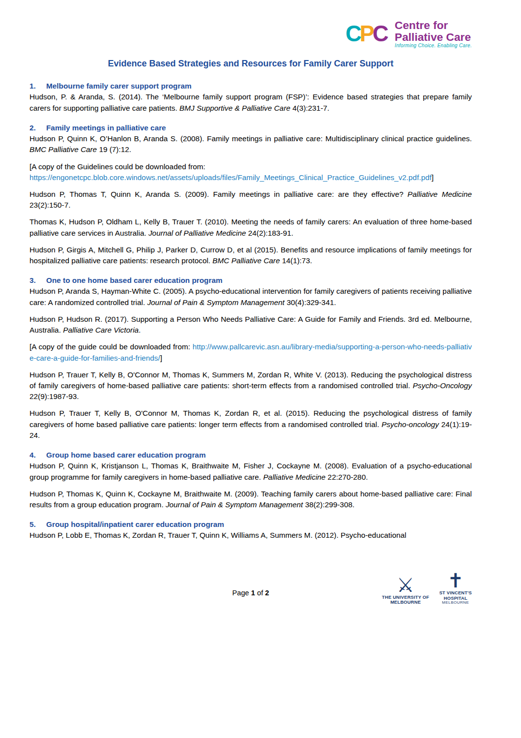CPC
Centre for
Palliative Care
Informing Choice. Enabling Care.
Evidence Based Strategies and Resources for Family Carer Support
1. Melbourne family carer support program
Hudson, P. & Aranda, S. (2014). The ‘Melbourne family support program (FSP)’: Evidence based strategies that prepare family carers for supporting palliative care patients. BMJ Supportive & Palliative Care 4(3):231-7.
2. Family meetings in palliative care
Hudson P, Quinn K, O’Hanlon B, Aranda S. (2008). Family meetings in palliative care: Multidisciplinary clinical practice guidelines. BMC Palliative Care 19 (7):12.
[A copy of the Guidelines could be downloaded from:
https://engonetcpc.blob.core.windows.net/assets/uploads/files/Family_Meetings_Clinical_Practice_Guidelines_v2.pdf.pdf]
Hudson P, Thomas T, Quinn K, Aranda S. (2009). Family meetings in palliative care: are they effective? Palliative Medicine 23(2):150-7.
Thomas K, Hudson P, Oldham L, Kelly B, Trauer T. (2010). Meeting the needs of family carers: An evaluation of three home-based palliative care services in Australia. Journal of Palliative Medicine 24(2):183-91.
Hudson P, Girgis A, Mitchell G, Philip J, Parker D, Currow D, et al (2015). Benefits and resource implications of family meetings for hospitalized palliative care patients: research protocol. BMC Palliative Care 14(1):73.
3. One to one home based carer education program
Hudson P, Aranda S, Hayman-White C. (2005). A psycho-educational intervention for family caregivers of patients receiving palliative care: A randomized controlled trial. Journal of Pain & Symptom Management 30(4):329-341.
Hudson P, Hudson R. (2017). Supporting a Person Who Needs Palliative Care: A Guide for Family and Friends. 3rd ed. Melbourne, Australia. Palliative Care Victoria.
[A copy of the guide could be downloaded from: http://www.pallcarevic.asn.au/library-media/supporting-a-person-who-needs-palliative-care-a-guide-for-families-and-friends/]
Hudson P, Trauer T, Kelly B, O'Connor M, Thomas K, Summers M, Zordan R, White V. (2013). Reducing the psychological distress of family caregivers of home-based palliative care patients: short-term effects from a randomised controlled trial. Psycho-Oncology 22(9):1987-93.
Hudson P, Trauer T, Kelly B, O'Connor M, Thomas K, Zordan R, et al. (2015). Reducing the psychological distress of family caregivers of home based palliative care patients: longer term effects from a randomised controlled trial. Psycho-oncology 24(1):19-24.
4. Group home based carer education program
Hudson P, Quinn K, Kristjanson L, Thomas K, Braithwaite M, Fisher J, Cockayne M. (2008). Evaluation of a psycho-educational group programme for family caregivers in home-based palliative care. Palliative Medicine 22:270-280.
Hudson P, Thomas K, Quinn K, Cockayne M, Braithwaite M. (2009). Teaching family carers about home-based palliative care: Final results from a group education program. Journal of Pain & Symptom Management 38(2):299-308.
5. Group hospital/inpatient carer education program
Hudson P, Lobb E, Thomas K, Zordan R, Trauer T, Quinn K, Williams A, Summers M. (2012). Psycho-educational
Page 1 of 2
⚔
THE UNIVERSITY OF
MELBOURNE
✝
ST VINCENT'S
HOSPITAL
MELBOURNE